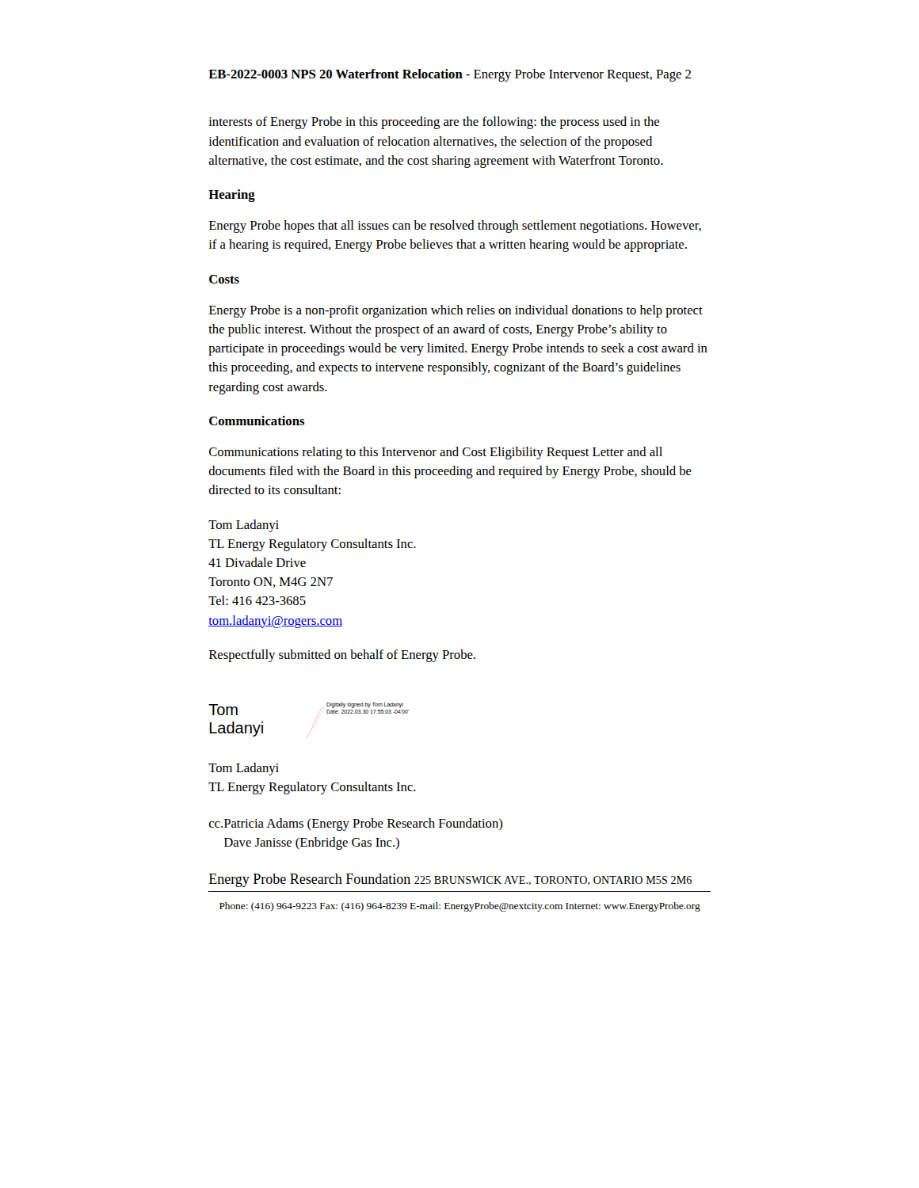EB-2022-0003 NPS 20 Waterfront Relocation - Energy Probe Intervenor Request, Page 2
interests of Energy Probe in this proceeding are the following: the process used in the identification and evaluation of relocation alternatives, the selection of the proposed alternative, the cost estimate, and the cost sharing agreement with Waterfront Toronto.
Hearing
Energy Probe hopes that all issues can be resolved through settlement negotiations. However, if a hearing is required, Energy Probe believes that a written hearing would be appropriate.
Costs
Energy Probe is a non-profit organization which relies on individual donations to help protect the public interest. Without the prospect of an award of costs, Energy Probe’s ability to participate in proceedings would be very limited. Energy Probe intends to seek a cost award in this proceeding, and expects to intervene responsibly, cognizant of the Board’s guidelines regarding cost awards.
Communications
Communications relating to this Intervenor and Cost Eligibility Request Letter and all documents filed with the Board in this proceeding and required by Energy Probe, should be directed to its consultant:
Tom Ladanyi
TL Energy Regulatory Consultants Inc.
41 Divadale Drive
Toronto ON, M4G 2N7
Tel: 416 423-3685
tom.ladanyi@rogers.com
Respectfully submitted on behalf of Energy Probe.
Tom
Ladanyi
Digitally signed by Tom Ladanyi
Date: 2022.03.30 17:55:03 -04'00'
Tom Ladanyi
TL Energy Regulatory Consultants Inc.
| cc. | Patricia Adams (Energy Probe Research Foundation) Dave Janisse (Enbridge Gas Inc.) |
Energy Probe Research Foundation 225 BRUNSWICK AVE., TORONTO, ONTARIO M5S 2M6
Phone: (416) 964-9223 Fax: (416) 964-8239 E-mail: EnergyProbe@nextcity.com Internet: www.EnergyProbe.org